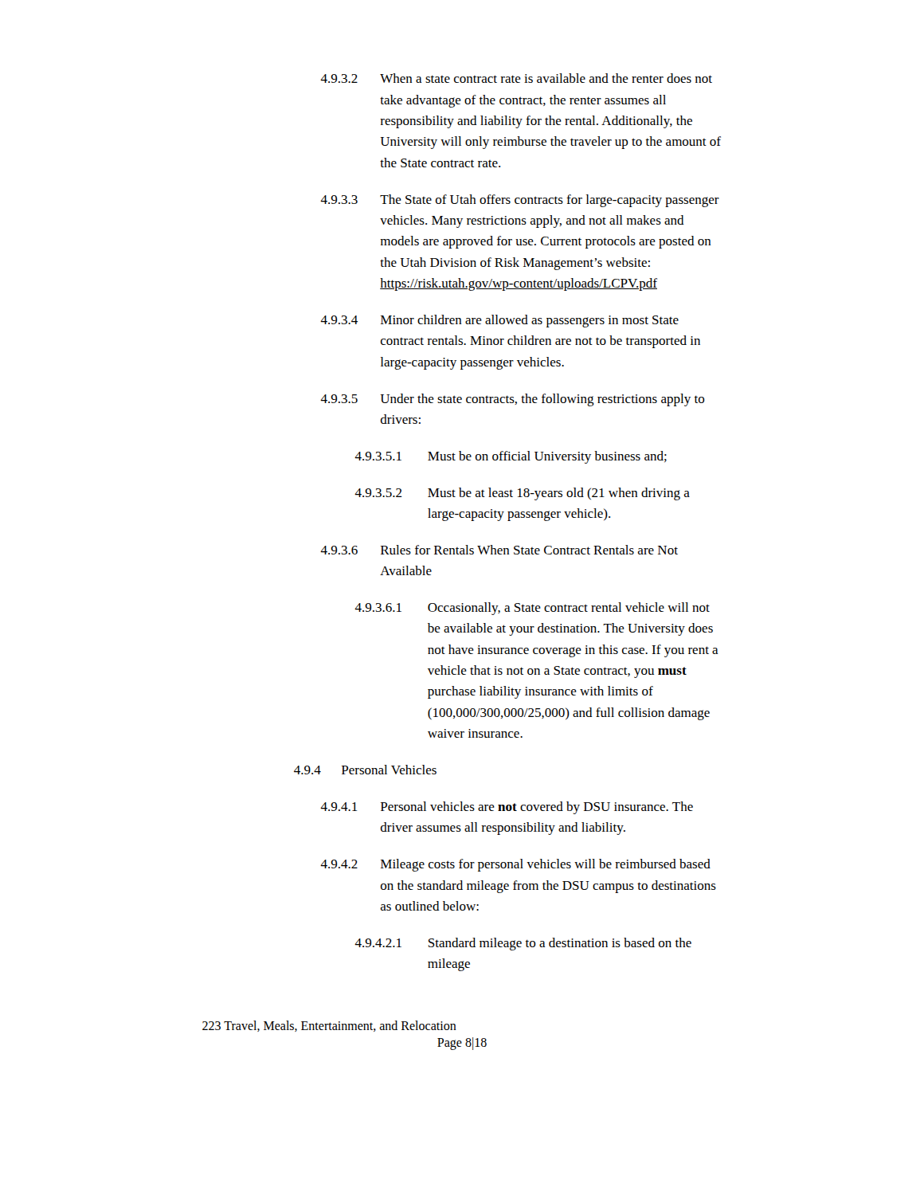4.9.3.2
When a state contract rate is available and the renter does not take advantage of the contract, the renter assumes all responsibility and liability for the rental. Additionally, the University will only reimburse the traveler up to the amount of the State contract rate.
4.9.3.3
The State of Utah offers contracts for large-capacity passenger vehicles. Many restrictions apply, and not all makes and models are approved for use. Current protocols are posted on the Utah Division of Risk Management’s website: https://risk.utah.gov/wp-content/uploads/LCPV.pdf
4.9.3.4
Minor children are allowed as passengers in most State contract rentals. Minor children are not to be transported in large-capacity passenger vehicles.
4.9.3.5
Under the state contracts, the following restrictions apply to drivers:
4.9.3.5.1
Must be on official University business and;
4.9.3.5.2
Must be at least 18-years old (21 when driving a large-capacity passenger vehicle).
4.9.3.6
Rules for Rentals When State Contract Rentals are Not Available
4.9.3.6.1
Occasionally, a State contract rental vehicle will not be available at your destination. The University does not have insurance coverage in this case. If you rent a vehicle that is not on a State contract, you must purchase liability insurance with limits of (100,000/300,000/25,000) and full collision damage waiver insurance.
4.9.4
Personal Vehicles
4.9.4.1
Personal vehicles are not covered by DSU insurance. The driver assumes all responsibility and liability.
4.9.4.2
Mileage costs for personal vehicles will be reimbursed based on the standard mileage from the DSU campus to destinations as outlined below:
4.9.4.2.1
Standard mileage to a destination is based on the mileage
223 Travel, Meals, Entertainment, and Relocation
Page 8|18